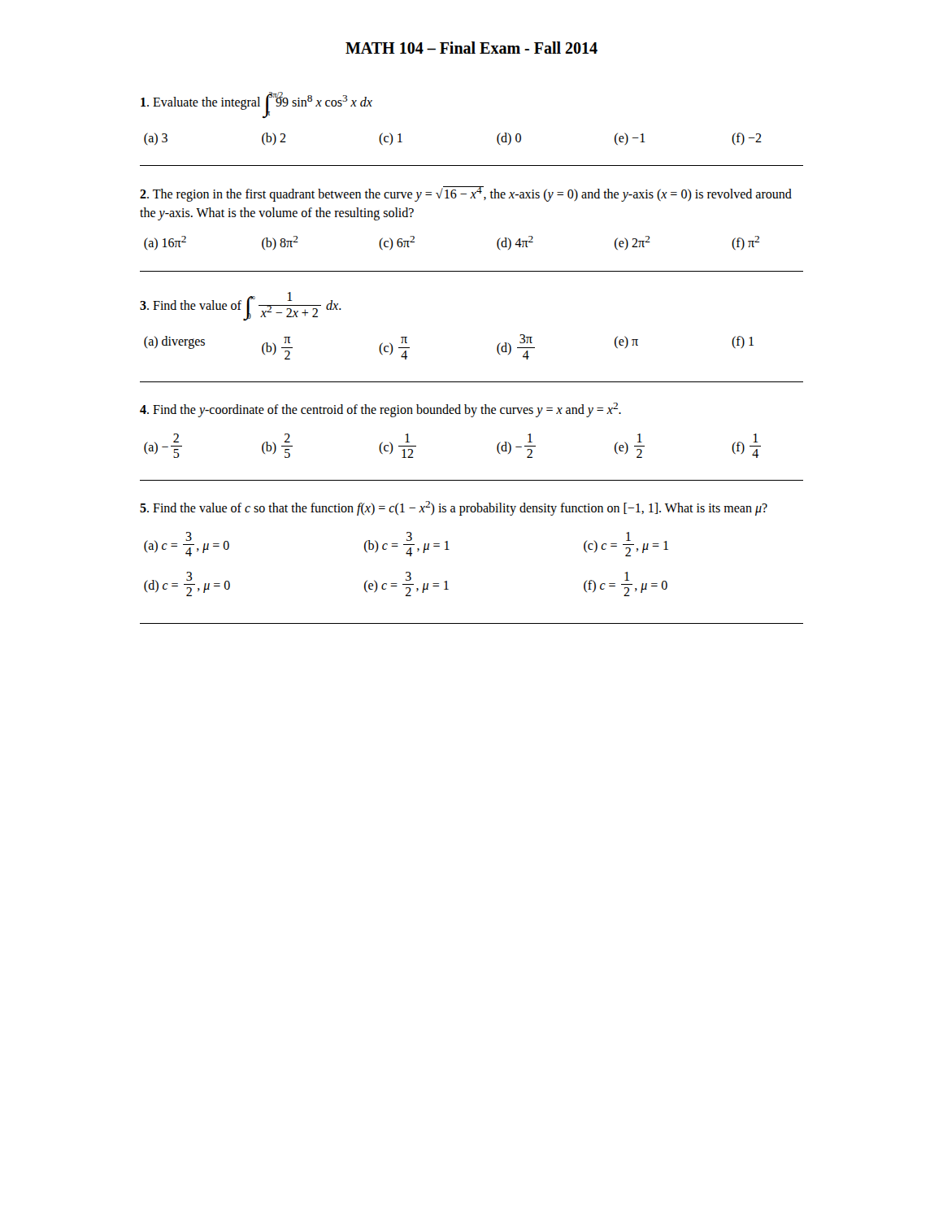MATH 104 – Final Exam - Fall 2014
1. Evaluate the integral ∫3π/2 π 99 sin8 x cos3 x dx
(a) 3 (b) 2 (c) 1 (d) 0 (e) −1 (f) −2
2. The region in the first quadrant between the curve y = √16 − x4, the x-axis (y = 0) and the y-axis (x = 0) is revolved around the y-axis. What is the volume of the resulting solid?
(a) 16π2 (b) 8π2 (c) 6π2 (d) 4π2 (e) 2π2 (f) π2
3. Find the value of ∫∞0 1 x2 − 2x + 2 dx.
(a) diverges (b) π 2 (c) π 4 (d) 3π 4 (e) π (f) 1
4. Find the y-coordinate of the centroid of the region bounded by the curves y = x and y = x2.
(a) −25 (b) 25 (c) 112 (d) −12 (e) 12 (f) 14
5. Find the value of c so that the function f(x) = c(1 − x2) is a probability density function on [−1, 1]. What is its mean μ?
(a) c = 34, μ = 0 (b) c = 34, μ = 1 (c) c = 12, μ = 1 (d) c = 32, μ = 0 (e) c = 32, μ = 1 (f) c = 12, μ = 0